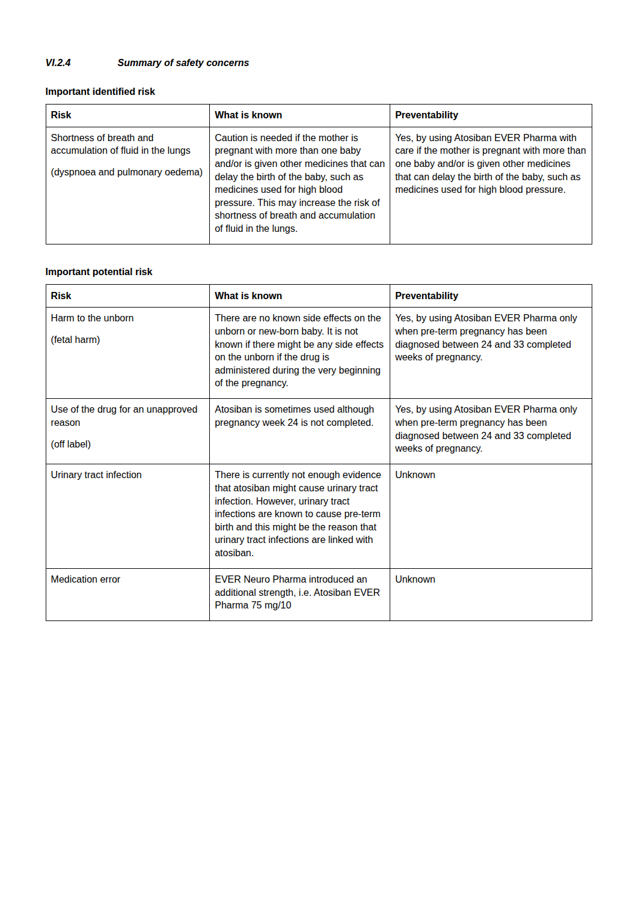VI.2.4 Summary of safety concerns
Important identified risk
| Risk | What is known | Preventability |
| --- | --- | --- |
| Shortness of breath and accumulation of fluid in the lungs (dyspnoea and pulmonary oedema) | Caution is needed if the mother is pregnant with more than one baby and/or is given other medicines that can delay the birth of the baby, such as medicines used for high blood pressure. This may increase the risk of shortness of breath and accumulation of fluid in the lungs. | Yes, by using Atosiban EVER Pharma with care if the mother is pregnant with more than one baby and/or is given other medicines that can delay the birth of the baby, such as medicines used for high blood pressure. |
Important potential risk
| Risk | What is known | Preventability |
| --- | --- | --- |
| Harm to the unborn (fetal harm) | There are no known side effects on the unborn or new-born baby. It is not known if there might be any side effects on the unborn if the drug is administered during the very beginning of the pregnancy. | Yes, by using Atosiban EVER Pharma only when pre-term pregnancy has been diagnosed between 24 and 33 completed weeks of pregnancy. |
| Use of the drug for an unapproved reason (off label) | Atosiban is sometimes used although pregnancy week 24 is not completed. | Yes, by using Atosiban EVER Pharma only when pre-term pregnancy has been diagnosed between 24 and 33 completed weeks of pregnancy. |
| Urinary tract infection | There is currently not enough evidence that atosiban might cause urinary tract infection. However, urinary tract infections are known to cause pre-term birth and this might be the reason that urinary tract infections are linked with atosiban. | Unknown |
| Medication error | EVER Neuro Pharma introduced an additional strength, i.e. Atosiban EVER Pharma 75 mg/10 | Unknown |